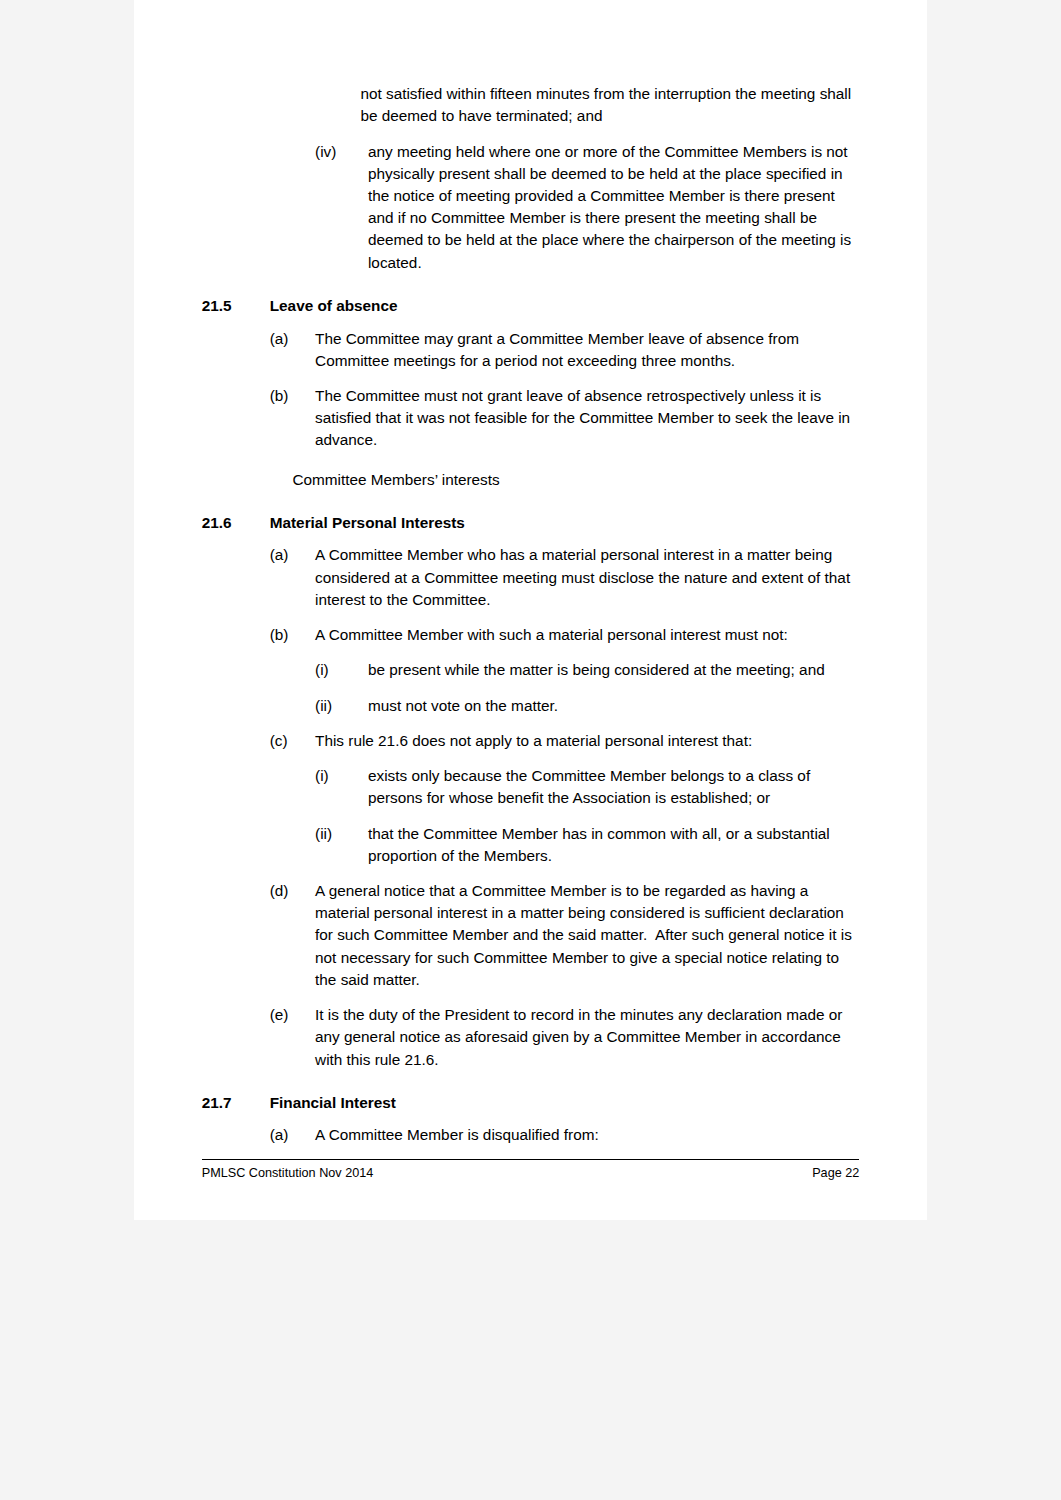not satisfied within fifteen minutes from the interruption the meeting shall be deemed to have terminated; and
(iv)
any meeting held where one or more of the Committee Members is not physically present shall be deemed to be held at the place specified in the notice of meeting provided a Committee Member is there present and if no Committee Member is there present the meeting shall be deemed to be held at the place where the chairperson of the meeting is located.
21.5 Leave of absence
(a)
The Committee may grant a Committee Member leave of absence from Committee meetings for a period not exceeding three months.
(b)
The Committee must not grant leave of absence retrospectively unless it is satisfied that it was not feasible for the Committee Member to seek the leave in advance.
Committee Members’ interests
21.6 Material Personal Interests
(a)
A Committee Member who has a material personal interest in a matter being considered at a Committee meeting must disclose the nature and extent of that interest to the Committee.
(b)
A Committee Member with such a material personal interest must not:
(i)
be present while the matter is being considered at the meeting; and
(ii)
must not vote on the matter.
(c)
This rule 21.6 does not apply to a material personal interest that:
(i)
exists only because the Committee Member belongs to a class of persons for whose benefit the Association is established; or
(ii)
that the Committee Member has in common with all, or a substantial proportion of the Members.
(d)
A general notice that a Committee Member is to be regarded as having a material personal interest in a matter being considered is sufficient declaration for such Committee Member and the said matter. After such general notice it is not necessary for such Committee Member to give a special notice relating to the said matter.
(e)
It is the duty of the President to record in the minutes any declaration made or any general notice as aforesaid given by a Committee Member in accordance with this rule 21.6.
21.7 Financial Interest
(a)
A Committee Member is disqualified from:
PMLSC Constitution Nov 2014
Page 22